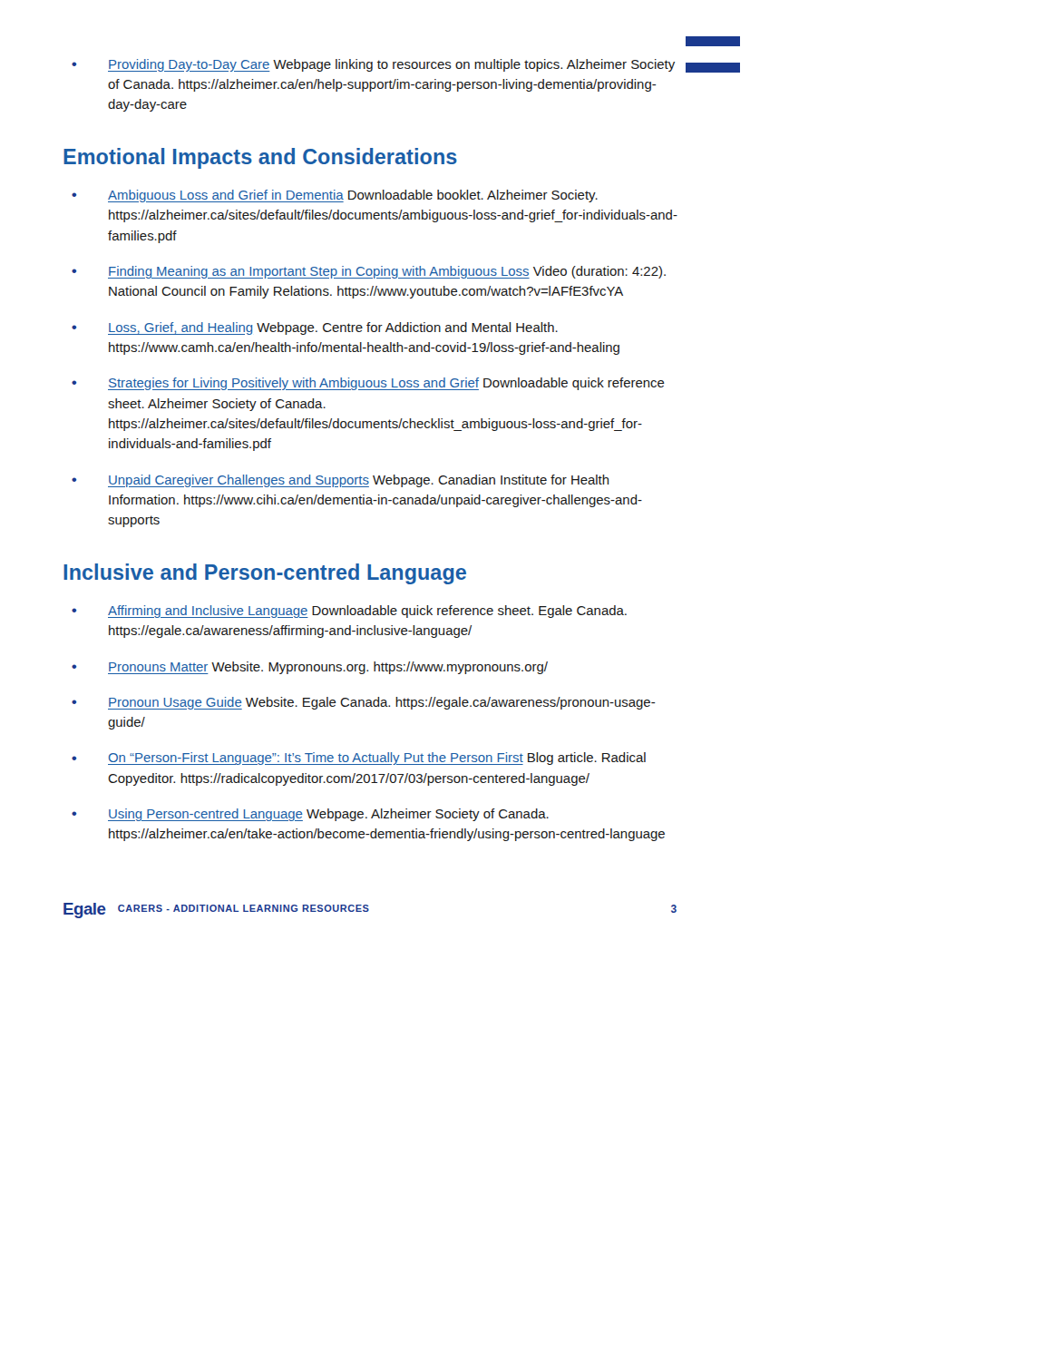Providing Day-to-Day Care Webpage linking to resources on multiple topics. Alzheimer Society of Canada. https://alzheimer.ca/en/help-support/im-caring-person-living-dementia/providing-day-day-care
Emotional Impacts and Considerations
Ambiguous Loss and Grief in Dementia Downloadable booklet. Alzheimer Society. https://alzheimer.ca/sites/default/files/documents/ambiguous-loss-and-grief_for-individuals-and-families.pdf
Finding Meaning as an Important Step in Coping with Ambiguous Loss Video (duration: 4:22). National Council on Family Relations. https://www.youtube.com/watch?v=lAFfE3fvcYA
Loss, Grief, and Healing Webpage. Centre for Addiction and Mental Health. https://www.camh.ca/en/health-info/mental-health-and-covid-19/loss-grief-and-healing
Strategies for Living Positively with Ambiguous Loss and Grief Downloadable quick reference sheet. Alzheimer Society of Canada. https://alzheimer.ca/sites/default/files/documents/checklist_ambiguous-loss-and-grief_for-individuals-and-families.pdf
Unpaid Caregiver Challenges and Supports Webpage. Canadian Institute for Health Information. https://www.cihi.ca/en/dementia-in-canada/unpaid-caregiver-challenges-and-supports
Inclusive and Person-centred Language
Affirming and Inclusive Language Downloadable quick reference sheet. Egale Canada. https://egale.ca/awareness/affirming-and-inclusive-language/
Pronouns Matter Website. Mypronouns.org. https://www.mypronouns.org/
Pronoun Usage Guide Website. Egale Canada. https://egale.ca/awareness/pronoun-usage-guide/
On “Person-First Language”: It’s Time to Actually Put the Person First Blog article. Radical Copyeditor. https://radicalcopyeditor.com/2017/07/03/person-centered-language/
Using Person-centred Language Webpage. Alzheimer Society of Canada. https://alzheimer.ca/en/take-action/become-dementia-friendly/using-person-centred-language
Egale CARERS - ADDITIONAL LEARNING RESOURCES 3